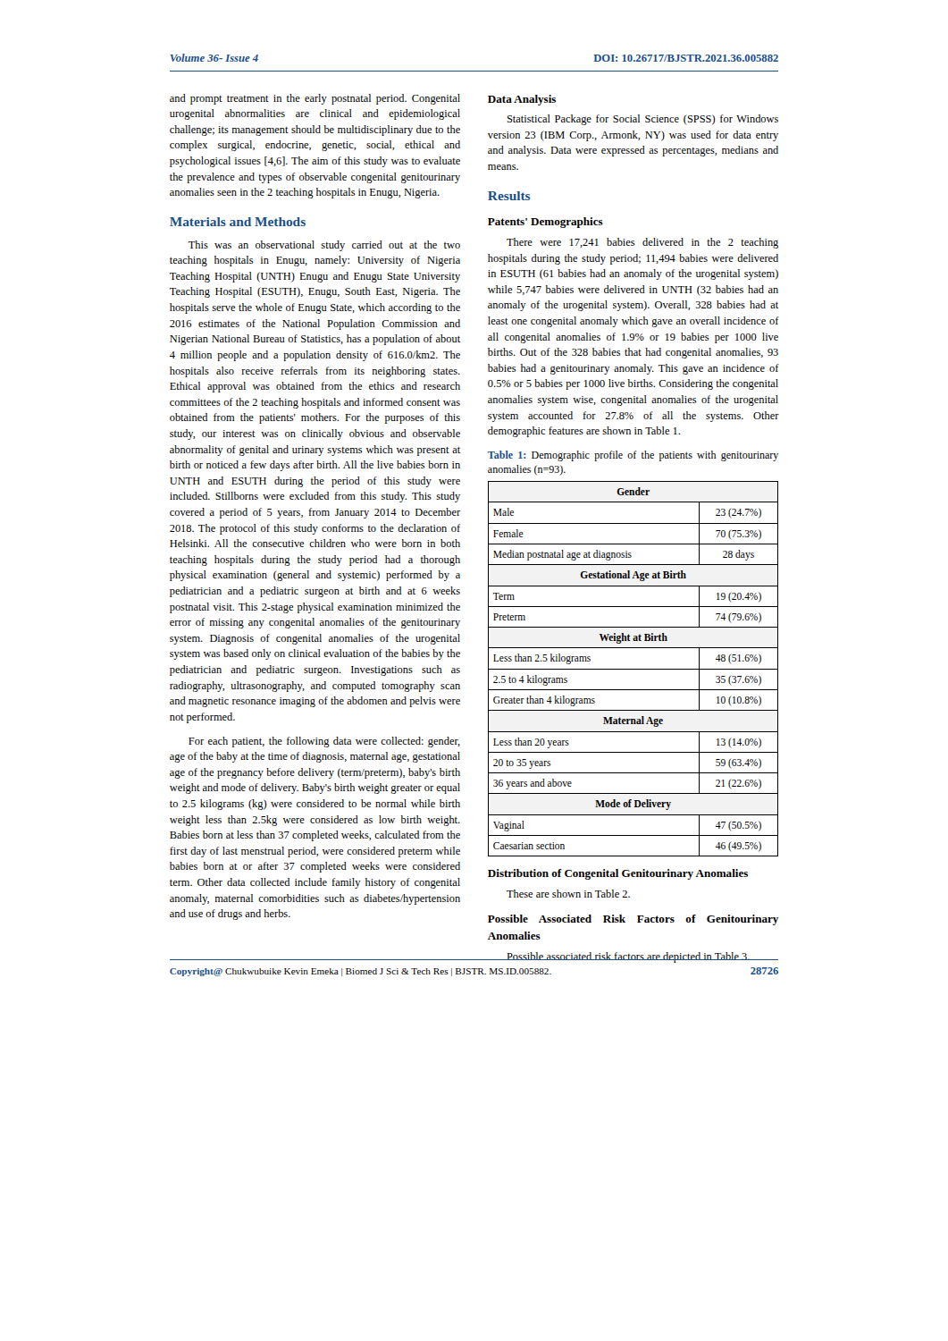Volume 36- Issue 4
DOI: 10.26717/BJSTR.2021.36.005882
and prompt treatment in the early postnatal period. Congenital urogenital abnormalities are clinical and epidemiological challenge; its management should be multidisciplinary due to the complex surgical, endocrine, genetic, social, ethical and psychological issues [4,6]. The aim of this study was to evaluate the prevalence and types of observable congenital genitourinary anomalies seen in the 2 teaching hospitals in Enugu, Nigeria.
Materials and Methods
This was an observational study carried out at the two teaching hospitals in Enugu, namely: University of Nigeria Teaching Hospital (UNTH) Enugu and Enugu State University Teaching Hospital (ESUTH), Enugu, South East, Nigeria. The hospitals serve the whole of Enugu State, which according to the 2016 estimates of the National Population Commission and Nigerian National Bureau of Statistics, has a population of about 4 million people and a population density of 616.0/km2. The hospitals also receive referrals from its neighboring states. Ethical approval was obtained from the ethics and research committees of the 2 teaching hospitals and informed consent was obtained from the patients' mothers. For the purposes of this study, our interest was on clinically obvious and observable abnormality of genital and urinary systems which was present at birth or noticed a few days after birth. All the live babies born in UNTH and ESUTH during the period of this study were included. Stillborns were excluded from this study. This study covered a period of 5 years, from January 2014 to December 2018. The protocol of this study conforms to the declaration of Helsinki. All the consecutive children who were born in both teaching hospitals during the study period had a thorough physical examination (general and systemic) performed by a pediatrician and a pediatric surgeon at birth and at 6 weeks postnatal visit. This 2-stage physical examination minimized the error of missing any congenital anomalies of the genitourinary system. Diagnosis of congenital anomalies of the urogenital system was based only on clinical evaluation of the babies by the pediatrician and pediatric surgeon. Investigations such as radiography, ultrasonography, and computed tomography scan and magnetic resonance imaging of the abdomen and pelvis were not performed.
For each patient, the following data were collected: gender, age of the baby at the time of diagnosis, maternal age, gestational age of the pregnancy before delivery (term/preterm), baby's birth weight and mode of delivery. Baby's birth weight greater or equal to 2.5 kilograms (kg) were considered to be normal while birth weight less than 2.5kg were considered as low birth weight. Babies born at less than 37 completed weeks, calculated from the first day of last menstrual period, were considered preterm while babies born at or after 37 completed weeks were considered term. Other data collected include family history of congenital anomaly, maternal comorbidities such as diabetes/hypertension and use of drugs and herbs.
Data Analysis
Statistical Package for Social Science (SPSS) for Windows version 23 (IBM Corp., Armonk, NY) was used for data entry and analysis. Data were expressed as percentages, medians and means.
Results
Patents' Demographics
There were 17,241 babies delivered in the 2 teaching hospitals during the study period; 11,494 babies were delivered in ESUTH (61 babies had an anomaly of the urogenital system) while 5,747 babies were delivered in UNTH (32 babies had an anomaly of the urogenital system). Overall, 328 babies had at least one congenital anomaly which gave an overall incidence of all congenital anomalies of 1.9% or 19 babies per 1000 live births. Out of the 328 babies that had congenital anomalies, 93 babies had a genitourinary anomaly. This gave an incidence of 0.5% or 5 babies per 1000 live births. Considering the congenital anomalies system wise, congenital anomalies of the urogenital system accounted for 27.8% of all the systems. Other demographic features are shown in Table 1.
Table 1: Demographic profile of the patients with genitourinary anomalies (n=93).
| Gender |
| Male | 23 (24.7%) |
| Female | 70 (75.3%) |
| Median postnatal age at diagnosis | 28 days |
| Gestational Age at Birth |
| Term | 19 (20.4%) |
| Preterm | 74 (79.6%) |
| Weight at Birth |
| Less than 2.5 kilograms | 48 (51.6%) |
| 2.5 to 4 kilograms | 35 (37.6%) |
| Greater than 4 kilograms | 10 (10.8%) |
| Maternal Age |
| Less than 20 years | 13 (14.0%) |
| 20 to 35 years | 59 (63.4%) |
| 36 years and above | 21 (22.6%) |
| Mode of Delivery |
| Vaginal | 47 (50.5%) |
| Caesarian section | 46 (49.5%) |
Distribution of Congenital Genitourinary Anomalies
These are shown in Table 2.
Possible Associated Risk Factors of Genitourinary Anomalies
Possible associated risk factors are depicted in Table 3.
Copyright@ Chukwubuike Kevin Emeka | Biomed J Sci & Tech Res | BJSTR. MS.ID.005882.
28726